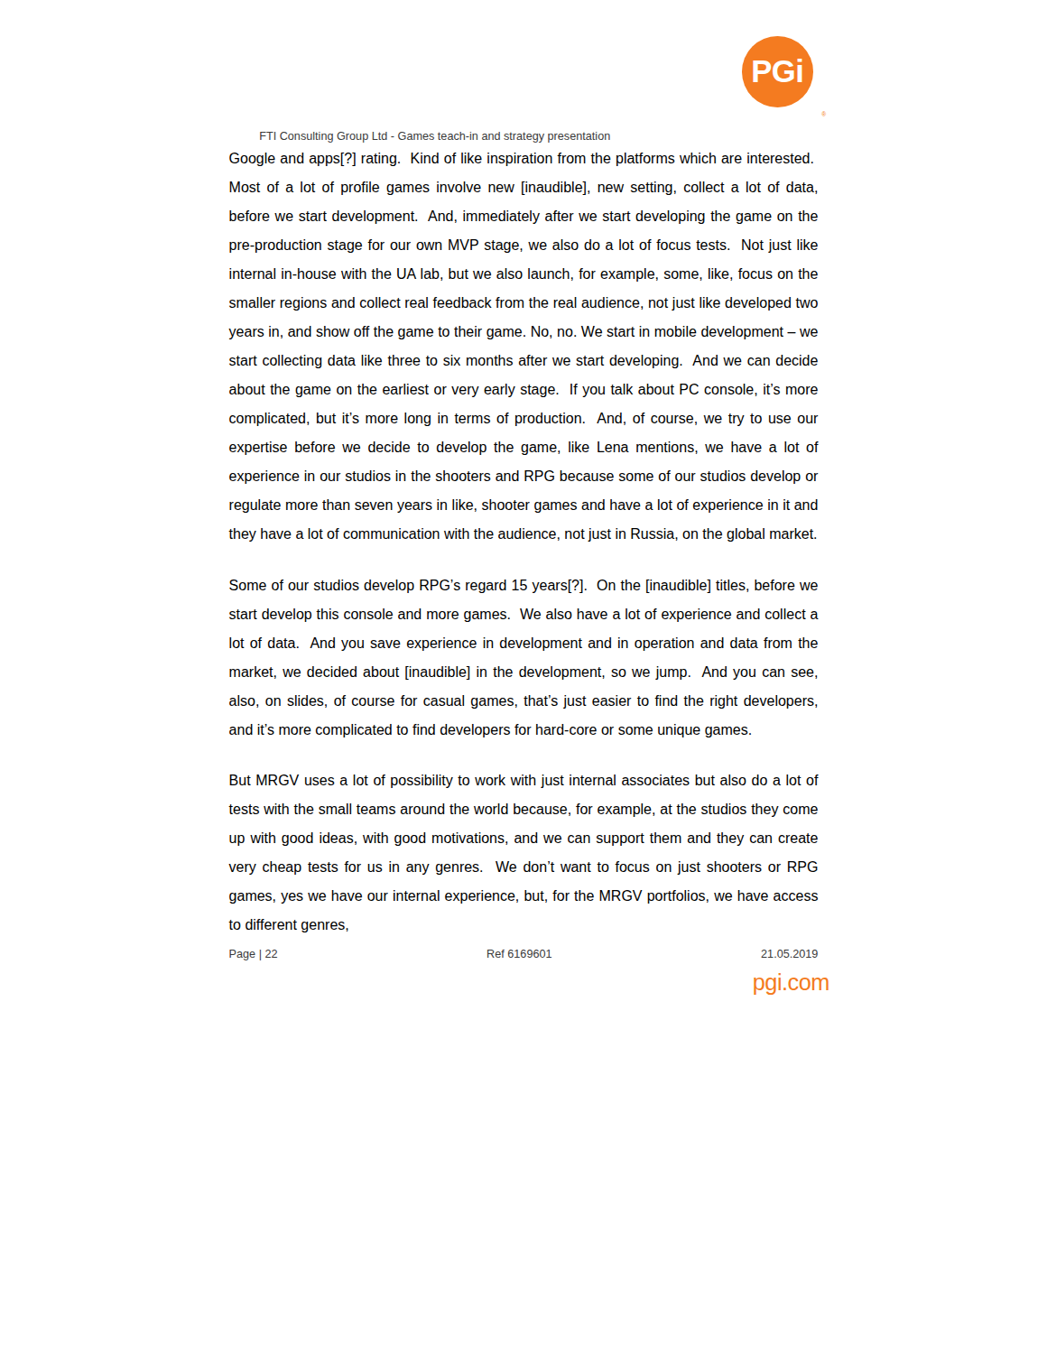PGi
®
FTI Consulting Group Ltd - Games teach-in and strategy presentation
Google and apps[?] rating. Kind of like inspiration from the platforms which are interested. Most of a lot of profile games involve new [inaudible], new setting, collect a lot of data, before we start development. And, immediately after we start developing the game on the pre-production stage for our own MVP stage, we also do a lot of focus tests. Not just like internal in-house with the UA lab, but we also launch, for example, some, like, focus on the smaller regions and collect real feedback from the real audience, not just like developed two years in, and show off the game to their game. No, no. We start in mobile development – we start collecting data like three to six months after we start developing. And we can decide about the game on the earliest or very early stage. If you talk about PC console, it’s more complicated, but it’s more long in terms of production. And, of course, we try to use our expertise before we decide to develop the game, like Lena mentions, we have a lot of experience in our studios in the shooters and RPG because some of our studios develop or regulate more than seven years in like, shooter games and have a lot of experience in it and they have a lot of communication with the audience, not just in Russia, on the global market.
Some of our studios develop RPG’s regard 15 years[?]. On the [inaudible] titles, before we start develop this console and more games. We also have a lot of experience and collect a lot of data. And you save experience in development and in operation and data from the market, we decided about [inaudible] in the development, so we jump. And you can see, also, on slides, of course for casual games, that’s just easier to find the right developers, and it’s more complicated to find developers for hard-core or some unique games.
But MRGV uses a lot of possibility to work with just internal associates but also do a lot of tests with the small teams around the world because, for example, at the studios they come up with good ideas, with good motivations, and we can support them and they can create very cheap tests for us in any genres. We don’t want to focus on just shooters or RPG games, yes we have our internal experience, but, for the MRGV portfolios, we have access to different genres,
Page | 22
Ref 6169601
21.05.2019
pgi.com